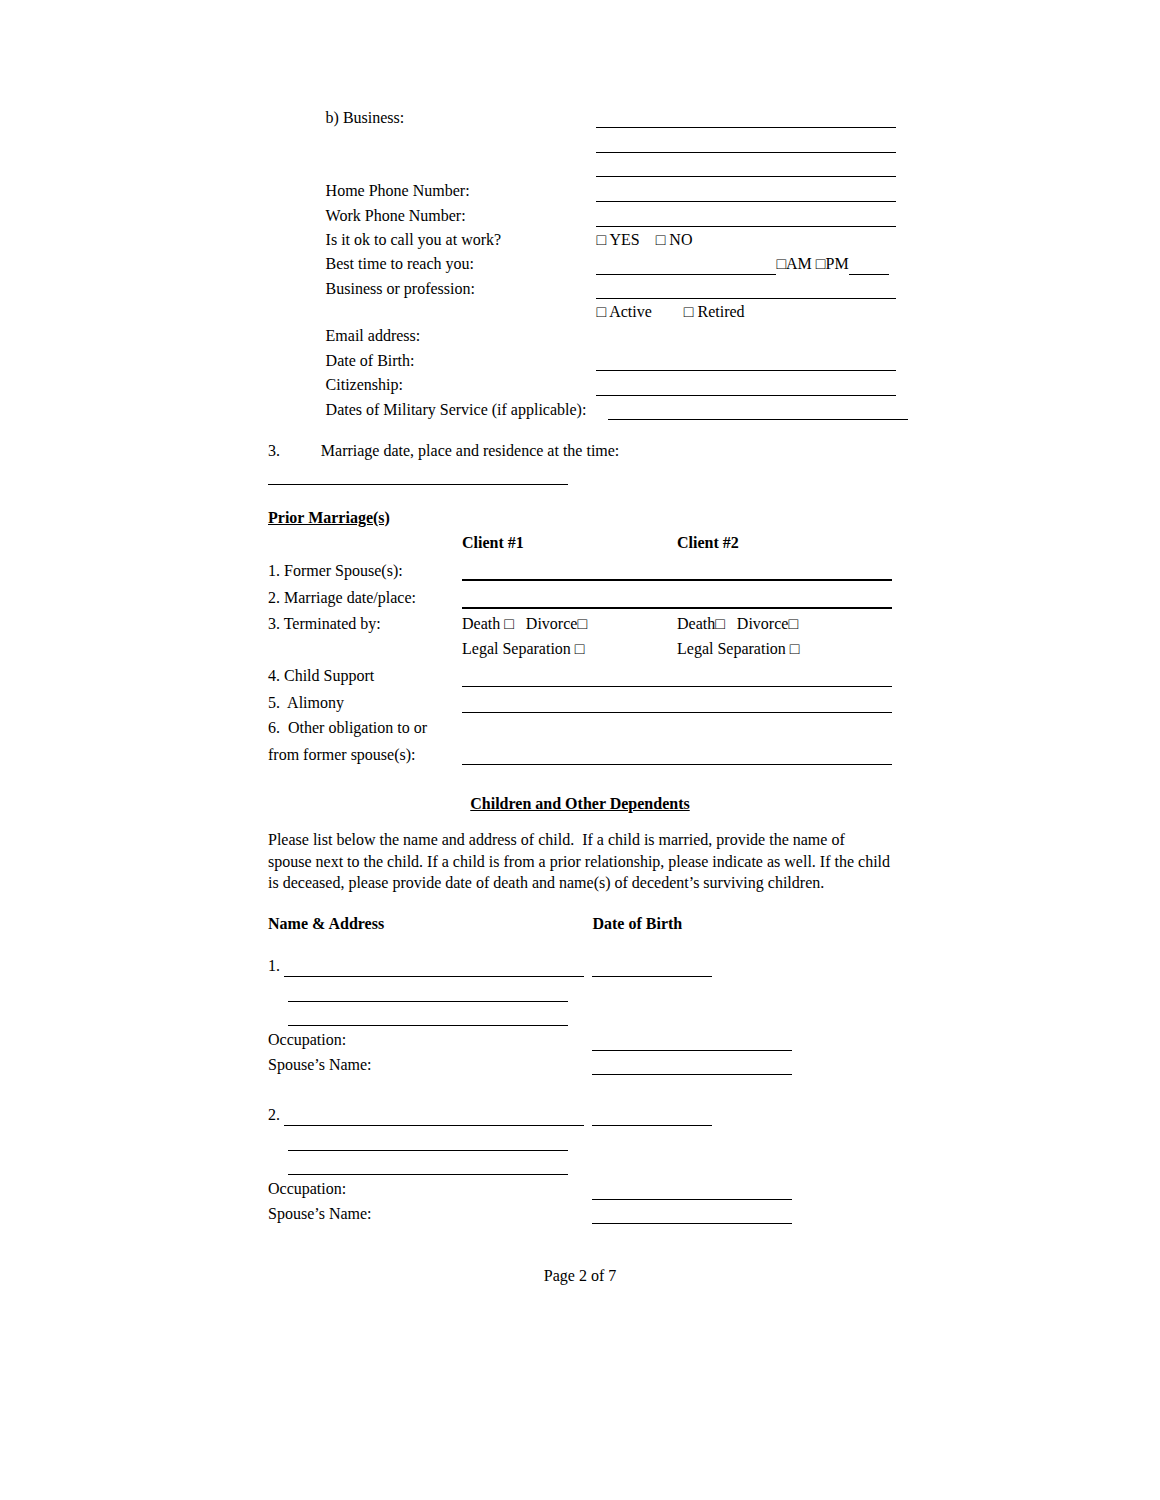| b) Business: | |
| Home Phone Number: | |
| Work Phone Number: | |
| Is it ok to call you at work? | □ YES □ NO |
| Best time to reach you: | □AM □PM |
| Business or profession: | |
| | □ Active □ Retired |
| Email address: | |
| Date of Birth: | |
| Citizenship: | |
| Dates of Military Service (if applicable): | |
3. Marriage date, place and residence at the time:
Prior Marriage(s)
| | Client #1 | Client #2 |
| 1. Former Spouse(s): | | |
| 2. Marriage date/place: | | |
| 3. Terminated by: | Death □ Divorce□ | Death□ Divorce□ |
| | Legal Separation □ | Legal Separation □ |
| 4. Child Support | | |
| 5. Alimony | | |
| 6. Other obligation to or | | |
| from former spouse(s): | | |
Children and Other Dependents
Please list below the name and address of child. If a child is married, provide the name of spouse next to the child. If a child is from a prior relationship, please indicate as well. If the child is deceased, please provide date of death and name(s) of decedent’s surviving children.
| Name & Address | Date of Birth |
| 1. | |
| Occupation: | |
| Spouse’s Name: | |
| 2. | |
| Occupation: | |
| Spouse’s Name: | |
Page 2 of 7